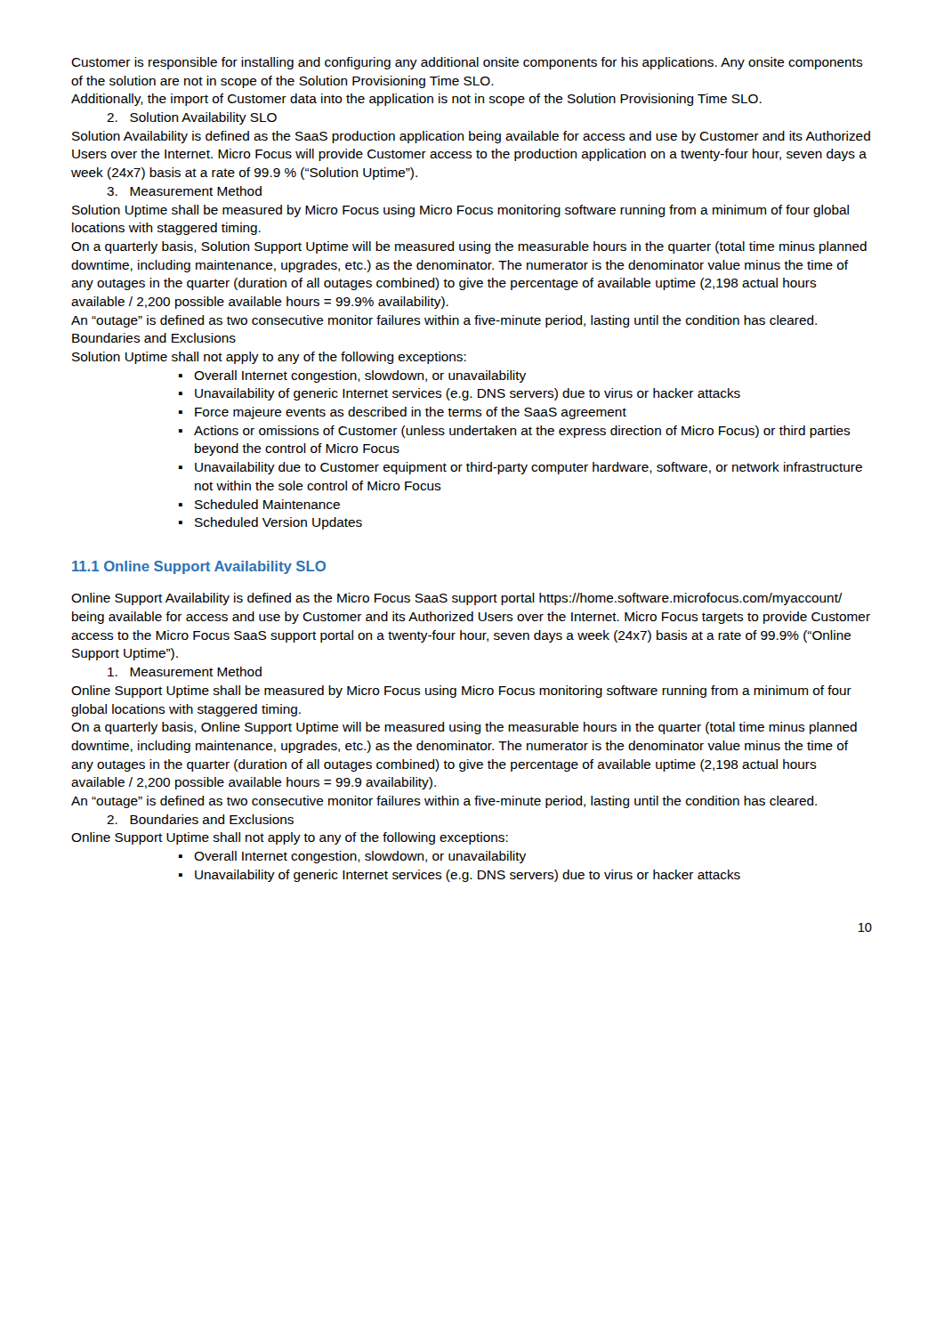Customer is responsible for installing and configuring any additional onsite components for his applications. Any onsite components of the solution are not in scope of the Solution Provisioning Time SLO.
Additionally, the import of Customer data into the application is not in scope of the Solution Provisioning Time SLO.
2. Solution Availability SLO
Solution Availability is defined as the SaaS production application being available for access and use by Customer and its Authorized Users over the Internet. Micro Focus will provide Customer access to the production application on a twenty-four hour, seven days a week (24x7) basis at a rate of 99.9 % (“Solution Uptime”).
3. Measurement Method
Solution Uptime shall be measured by Micro Focus using Micro Focus monitoring software running from a minimum of four global locations with staggered timing.
On a quarterly basis, Solution Support Uptime will be measured using the measurable hours in the quarter (total time minus planned downtime, including maintenance, upgrades, etc.) as the denominator. The numerator is the denominator value minus the time of any outages in the quarter (duration of all outages combined) to give the percentage of available uptime (2,198 actual hours available / 2,200 possible available hours = 99.9% availability).
An “outage” is defined as two consecutive monitor failures within a five-minute period, lasting until the condition has cleared.
Boundaries and Exclusions
Solution Uptime shall not apply to any of the following exceptions:
Overall Internet congestion, slowdown, or unavailability
Unavailability of generic Internet services (e.g. DNS servers) due to virus or hacker attacks
Force majeure events as described in the terms of the SaaS agreement
Actions or omissions of Customer (unless undertaken at the express direction of Micro Focus) or third parties beyond the control of Micro Focus
Unavailability due to Customer equipment or third-party computer hardware, software, or network infrastructure not within the sole control of Micro Focus
Scheduled Maintenance
Scheduled Version Updates
11.1 Online Support Availability SLO
Online Support Availability is defined as the Micro Focus SaaS support portal https://home.software.microfocus.com/myaccount/ being available for access and use by Customer and its Authorized Users over the Internet. Micro Focus targets to provide Customer access to the Micro Focus SaaS support portal on a twenty-four hour, seven days a week (24x7) basis at a rate of 99.9% (“Online Support Uptime”).
1. Measurement Method
Online Support Uptime shall be measured by Micro Focus using Micro Focus monitoring software running from a minimum of four global locations with staggered timing.
On a quarterly basis, Online Support Uptime will be measured using the measurable hours in the quarter (total time minus planned downtime, including maintenance, upgrades, etc.) as the denominator. The numerator is the denominator value minus the time of any outages in the quarter (duration of all outages combined) to give the percentage of available uptime (2,198 actual hours available / 2,200 possible available hours = 99.9 availability).
An “outage” is defined as two consecutive monitor failures within a five-minute period, lasting until the condition has cleared.
2. Boundaries and Exclusions
Online Support Uptime shall not apply to any of the following exceptions:
Overall Internet congestion, slowdown, or unavailability
Unavailability of generic Internet services (e.g. DNS servers) due to virus or hacker attacks
10